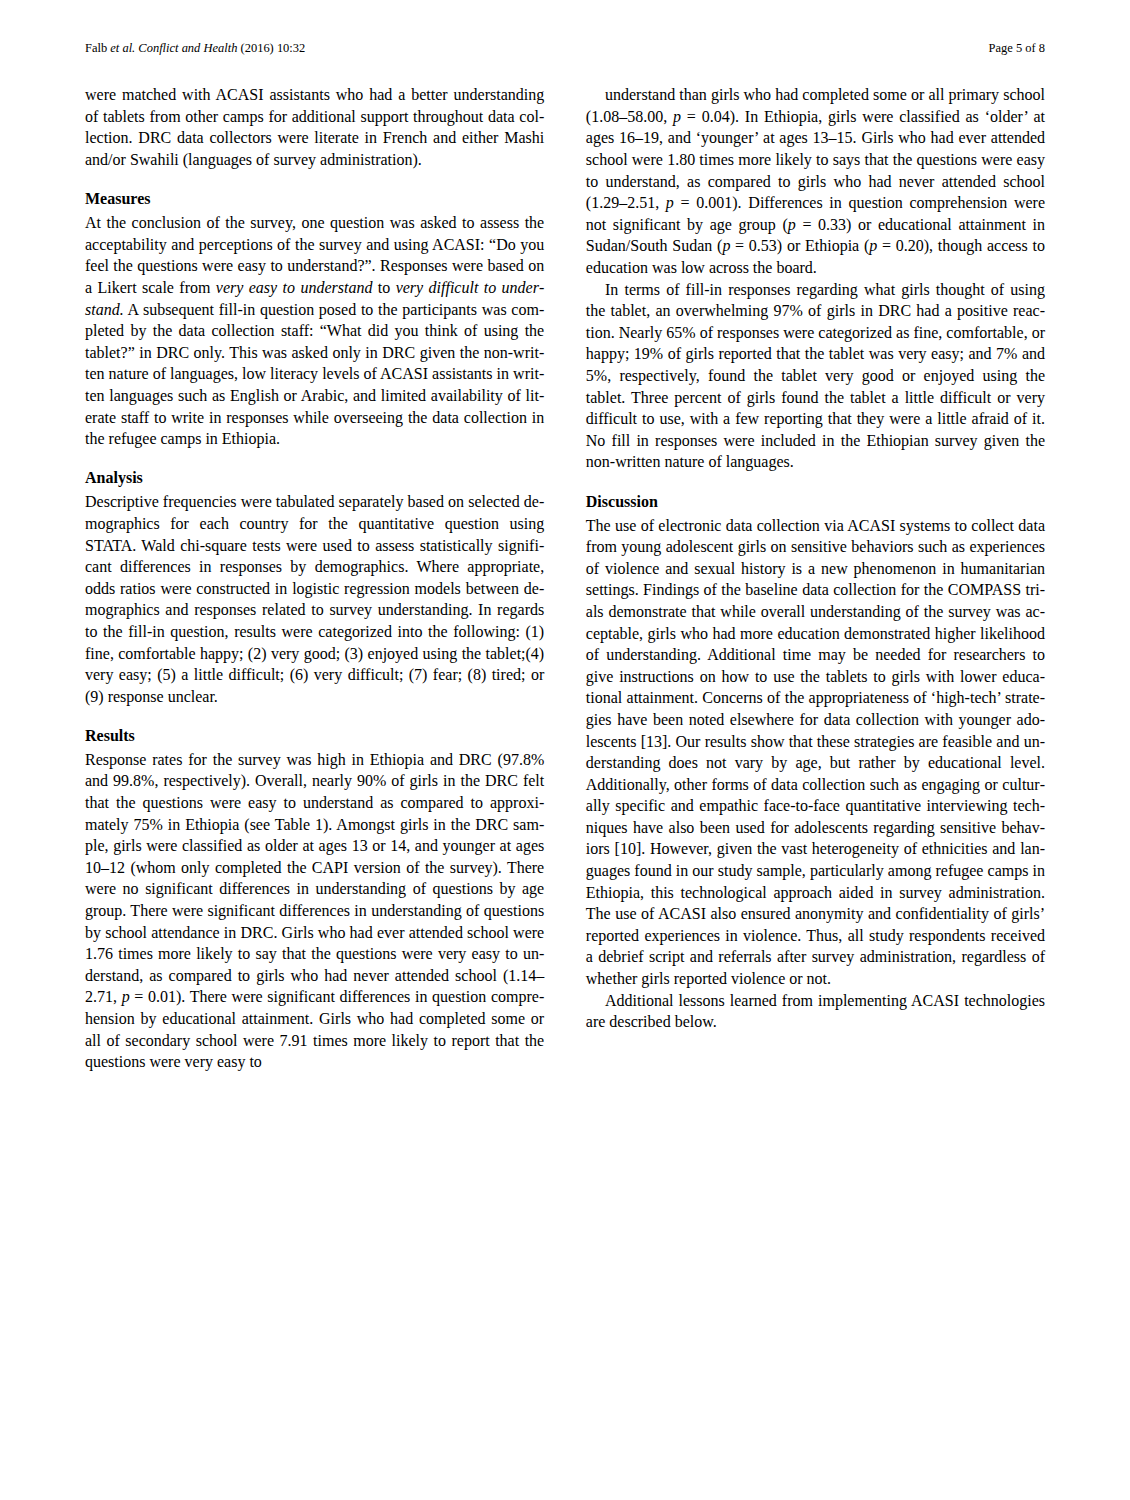Falb et al. Conflict and Health (2016) 10:32 Page 5 of 8
were matched with ACASI assistants who had a better understanding of tablets from other camps for additional support throughout data collection. DRC data collectors were literate in French and either Mashi and/or Swahili (languages of survey administration).
Measures
At the conclusion of the survey, one question was asked to assess the acceptability and perceptions of the survey and using ACASI: “Do you feel the questions were easy to understand?”. Responses were based on a Likert scale from very easy to understand to very difficult to understand. A subsequent fill-in question posed to the participants was completed by the data collection staff: “What did you think of using the tablet?” in DRC only. This was asked only in DRC given the non-written nature of languages, low literacy levels of ACASI assistants in written languages such as English or Arabic, and limited availability of literate staff to write in responses while overseeing the data collection in the refugee camps in Ethiopia.
Analysis
Descriptive frequencies were tabulated separately based on selected demographics for each country for the quantitative question using STATA. Wald chi-square tests were used to assess statistically significant differences in responses by demographics. Where appropriate, odds ratios were constructed in logistic regression models between demographics and responses related to survey understanding. In regards to the fill-in question, results were categorized into the following: (1) fine, comfortable happy; (2) very good; (3) enjoyed using the tablet;(4) very easy; (5) a little difficult; (6) very difficult; (7) fear; (8) tired; or (9) response unclear.
Results
Response rates for the survey was high in Ethiopia and DRC (97.8% and 99.8%, respectively). Overall, nearly 90% of girls in the DRC felt that the questions were easy to understand as compared to approximately 75% in Ethiopia (see Table 1). Amongst girls in the DRC sample, girls were classified as older at ages 13 or 14, and younger at ages 10–12 (whom only completed the CAPI version of the survey). There were no significant differences in understanding of questions by age group. There were significant differences in understanding of questions by school attendance in DRC. Girls who had ever attended school were 1.76 times more likely to say that the questions were very easy to understand, as compared to girls who had never attended school (1.14–2.71, p = 0.01). There were significant differences in question comprehension by educational attainment. Girls who had completed some or all of secondary school were 7.91 times more likely to report that the questions were very easy to
understand than girls who had completed some or all primary school (1.08–58.00, p = 0.04). In Ethiopia, girls were classified as ‘older’ at ages 16–19, and ‘younger’ at ages 13–15. Girls who had ever attended school were 1.80 times more likely to says that the questions were easy to understand, as compared to girls who had never attended school (1.29–2.51, p = 0.001). Differences in question comprehension were not significant by age group (p = 0.33) or educational attainment in Sudan/South Sudan (p = 0.53) or Ethiopia (p = 0.20), though access to education was low across the board.
In terms of fill-in responses regarding what girls thought of using the tablet, an overwhelming 97% of girls in DRC had a positive reaction. Nearly 65% of responses were categorized as fine, comfortable, or happy; 19% of girls reported that the tablet was very easy; and 7% and 5%, respectively, found the tablet very good or enjoyed using the tablet. Three percent of girls found the tablet a little difficult or very difficult to use, with a few reporting that they were a little afraid of it. No fill in responses were included in the Ethiopian survey given the non-written nature of languages.
Discussion
The use of electronic data collection via ACASI systems to collect data from young adolescent girls on sensitive behaviors such as experiences of violence and sexual history is a new phenomenon in humanitarian settings. Findings of the baseline data collection for the COMPASS trials demonstrate that while overall understanding of the survey was acceptable, girls who had more education demonstrated higher likelihood of understanding. Additional time may be needed for researchers to give instructions on how to use the tablets to girls with lower educational attainment. Concerns of the appropriateness of ‘high-tech’ strategies have been noted elsewhere for data collection with younger adolescents [13]. Our results show that these strategies are feasible and understanding does not vary by age, but rather by educational level. Additionally, other forms of data collection such as engaging or culturally specific and empathic face-to-face quantitative interviewing techniques have also been used for adolescents regarding sensitive behaviors [10]. However, given the vast heterogeneity of ethnicities and languages found in our study sample, particularly among refugee camps in Ethiopia, this technological approach aided in survey administration. The use of ACASI also ensured anonymity and confidentiality of girls’ reported experiences in violence. Thus, all study respondents received a debrief script and referrals after survey administration, regardless of whether girls reported violence or not.
Additional lessons learned from implementing ACASI technologies are described below.